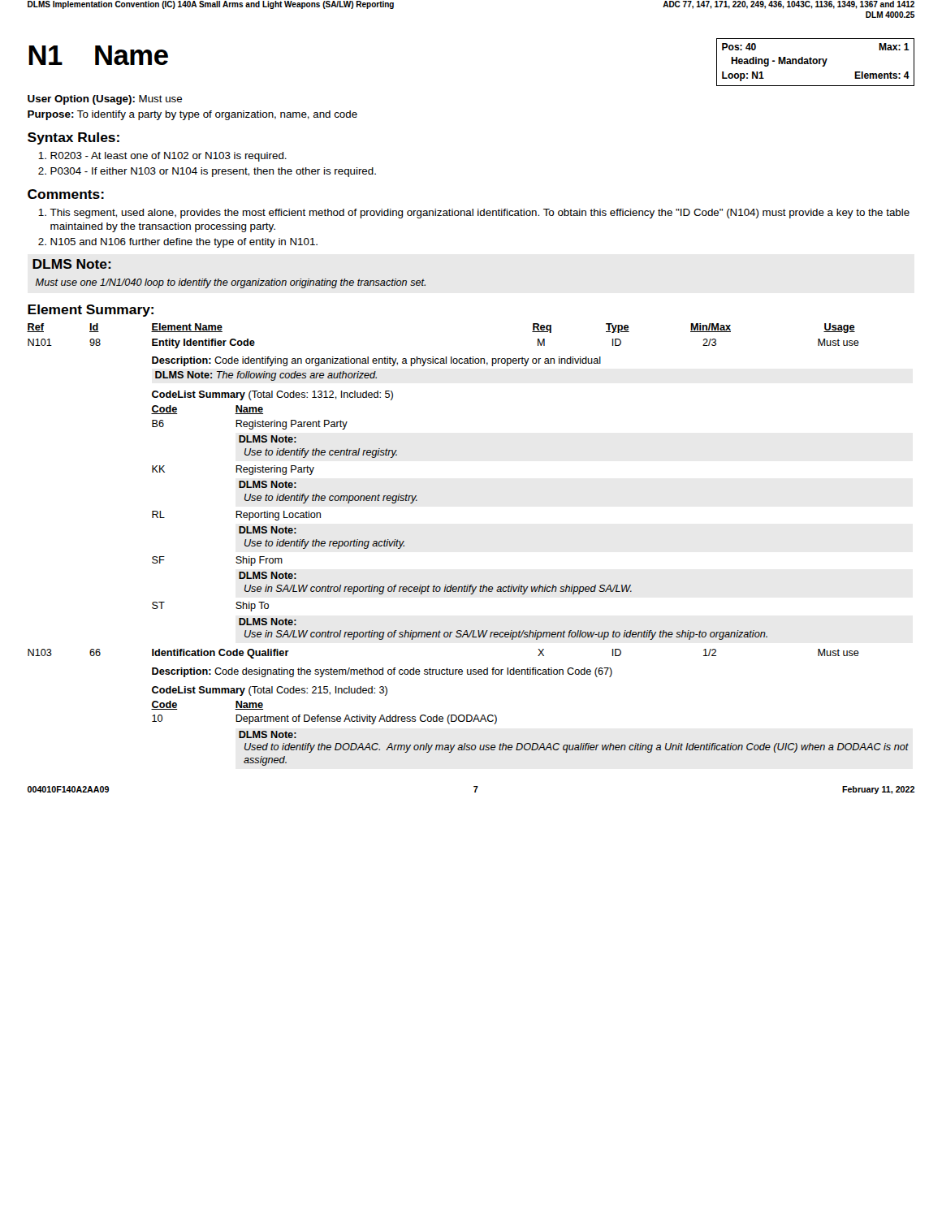DLMS Implementation Convention (IC) 140A Small Arms and Light Weapons (SA/LW) Reporting
ADC 77, 147, 171, 220, 249, 436, 1043C, 1136, 1349, 1367 and 1412
DLM 4000.25
N1 Name
Pos: 40 Max: 1
Heading - Mandatory
Loop: N1 Elements: 4
User Option (Usage): Must use
Purpose: To identify a party by type of organization, name, and code
Syntax Rules:
R0203 - At least one of N102 or N103 is required.
P0304 - If either N103 or N104 is present, then the other is required.
Comments:
This segment, used alone, provides the most efficient method of providing organizational identification. To obtain this efficiency the "ID Code" (N104) must provide a key to the table maintained by the transaction processing party.
N105 and N106 further define the type of entity in N101.
DLMS Note:
Must use one 1/N1/040 loop to identify the organization originating the transaction set.
Element Summary:
| Ref | Id | Element Name | Req | Type | Min/Max | Usage |
| --- | --- | --- | --- | --- | --- | --- |
| N101 | 98 | Entity Identifier Code | M | ID | 2/3 | Must use |
| | | Description: Code identifying an organizational entity, a physical location, property or an individual DLMS Note: The following codes are authorized. CodeList Summary (Total Codes: 1312, Included: 5) / Code / Name / / --- / --- / / B6 / Registering Parent Party / / / DLMS Note: Use to identify the central registry. / / KK / Registering Party / / / DLMS Note: Use to identify the component registry. / / RL / Reporting Location / / / DLMS Note: Use to identify the reporting activity. / / SF / Ship From / / / DLMS Note: Use in SA/LW control reporting of receipt to identify the activity which shipped SA/LW. / / ST / Ship To / / / DLMS Note: Use in SA/LW control reporting of shipment or SA/LW receipt/shipment follow-up to identify the ship-to organization. / |
| N103 | 66 | Identification Code Qualifier | X | ID | 1/2 | Must use |
| | | Description: Code designating the system/method of code structure used for Identification Code (67) CodeList Summary (Total Codes: 215, Included: 3) / Code / Name / / --- / --- / / 10 / Department of Defense Activity Address Code (DODAAC) / / / DLMS Note: Used to identify the DODAAC. Army only may also use the DODAAC qualifier when citing a Unit Identification Code (UIC) when a DODAAC is not assigned. / |
004010F140A2AA09
7
February 11, 2022